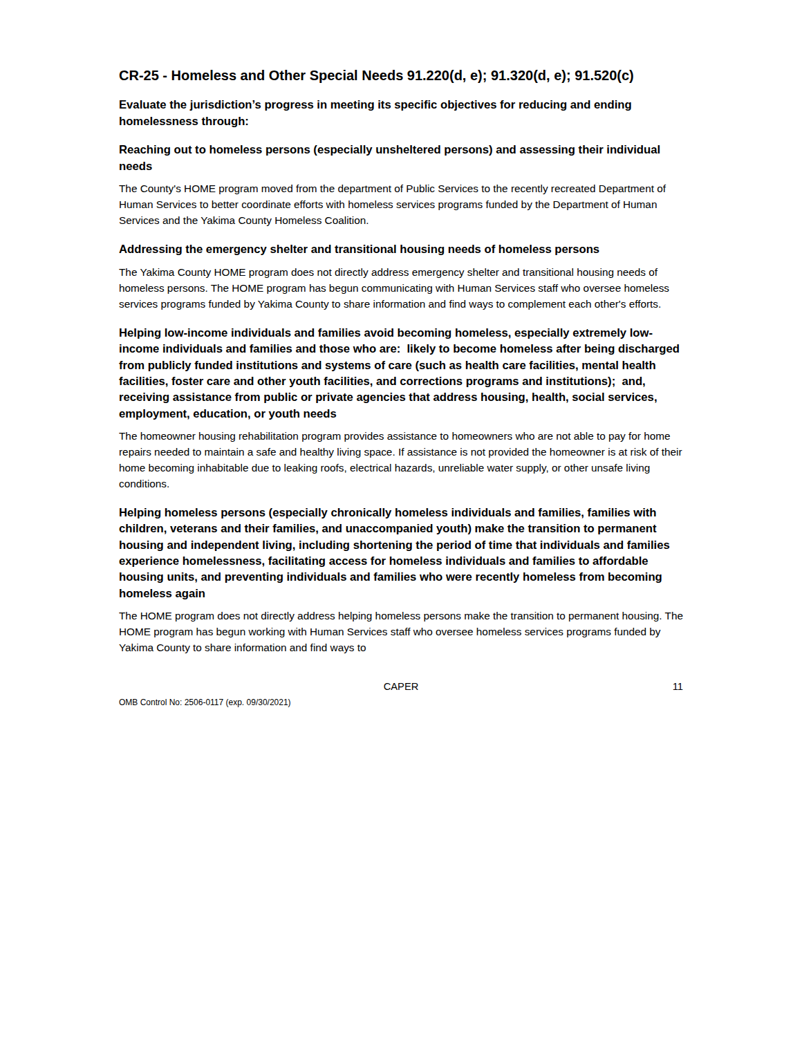CR-25 - Homeless and Other Special Needs 91.220(d, e); 91.320(d, e); 91.520(c)
Evaluate the jurisdiction’s progress in meeting its specific objectives for reducing and ending homelessness through:
Reaching out to homeless persons (especially unsheltered persons) and assessing their individual needs
The County's HOME program moved from the department of Public Services to the recently recreated Department of Human Services to better coordinate efforts with homeless services programs funded by the Department of Human Services and the Yakima County Homeless Coalition.
Addressing the emergency shelter and transitional housing needs of homeless persons
The Yakima County HOME program does not directly address emergency shelter and transitional housing needs of homeless persons. The HOME program has begun communicating with Human Services staff who oversee homeless services programs funded by Yakima County to share information and find ways to complement each other's efforts.
Helping low-income individuals and families avoid becoming homeless, especially extremely low-income individuals and families and those who are: likely to become homeless after being discharged from publicly funded institutions and systems of care (such as health care facilities, mental health facilities, foster care and other youth facilities, and corrections programs and institutions); and, receiving assistance from public or private agencies that address housing, health, social services, employment, education, or youth needs
The homeowner housing rehabilitation program provides assistance to homeowners who are not able to pay for home repairs needed to maintain a safe and healthy living space. If assistance is not provided the homeowner is at risk of their home becoming inhabitable due to leaking roofs, electrical hazards, unreliable water supply, or other unsafe living conditions.
Helping homeless persons (especially chronically homeless individuals and families, families with children, veterans and their families, and unaccompanied youth) make the transition to permanent housing and independent living, including shortening the period of time that individuals and families experience homelessness, facilitating access for homeless individuals and families to affordable housing units, and preventing individuals and families who were recently homeless from becoming homeless again
The HOME program does not directly address helping homeless persons make the transition to permanent housing. The HOME program has begun working with Human Services staff who oversee homeless services programs funded by Yakima County to share information and find ways to
CAPER
11
OMB Control No: 2506-0117 (exp. 09/30/2021)